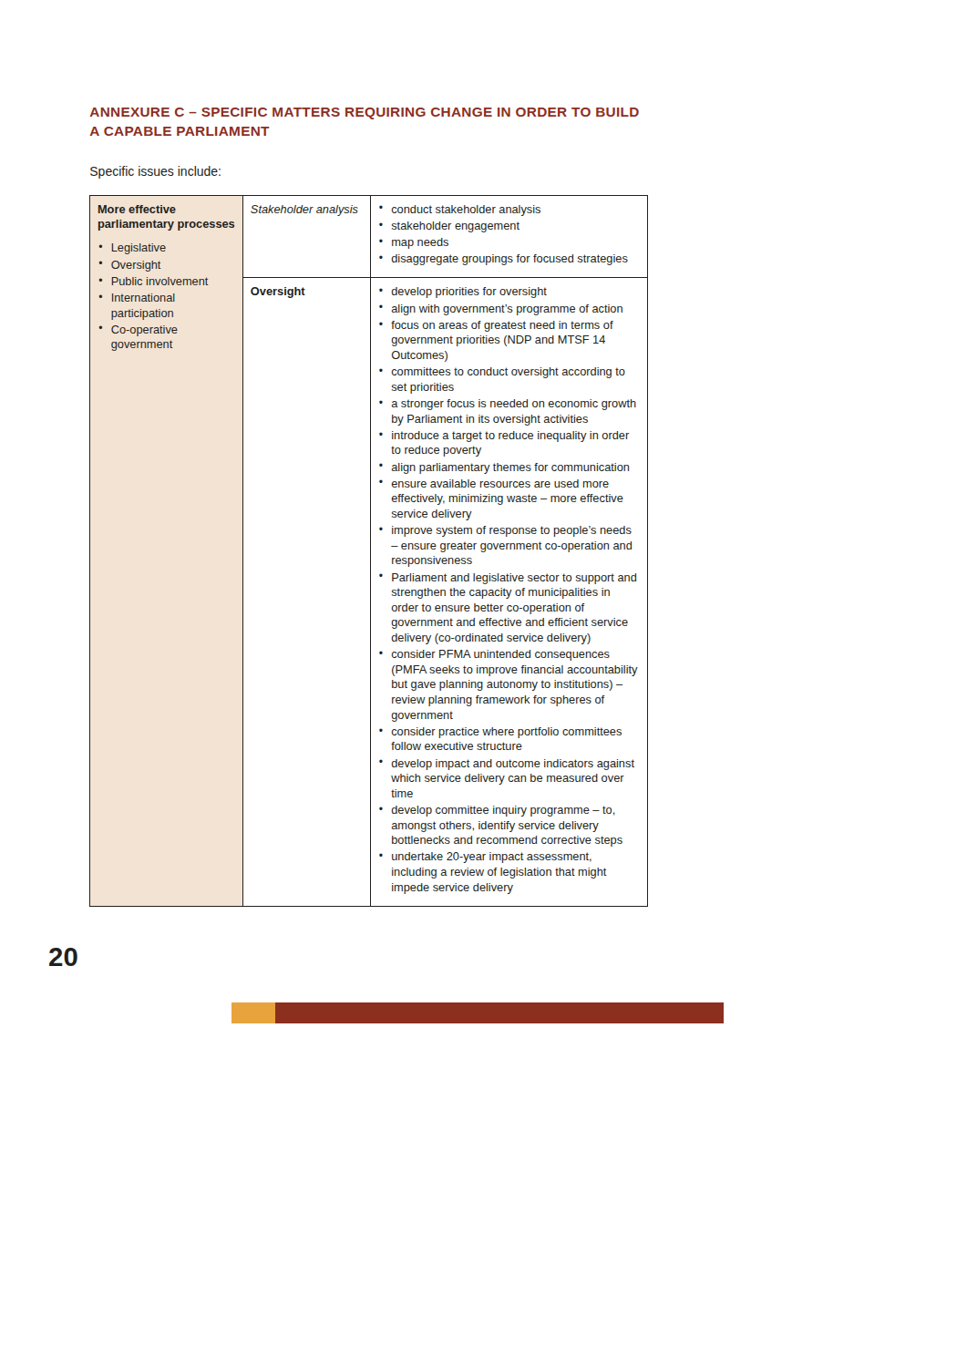Annexure C – Specific matters requiring change in order to build a capable Parliament
Specific issues include:
| More effective parliamentary processes Legislative Oversight Public involvement International participation Co-operative government | Stakeholder analysis | conduct stakeholder analysis stakeholder engagement map needs disaggregate groupings for focused strategies |
| Oversight | develop priorities for oversight align with government’s programme of action focus on areas of greatest need in terms of government priorities (NDP and MTSF 14 Outcomes) committees to conduct oversight according to set priorities a stronger focus is needed on economic growth by Parliament in its oversight activities introduce a target to reduce inequality in order to reduce poverty align parliamentary themes for communication ensure available resources are used more effectively, minimizing waste – more effective service delivery improve system of response to people’s needs – ensure greater government co-operation and responsiveness Parliament and legislative sector to support and strengthen the capacity of municipalities in order to ensure better co-operation of government and effective and efficient service delivery (co-ordinated service delivery) consider PFMA unintended consequences (PMFA seeks to improve financial accountability but gave planning autonomy to institutions) – review planning framework for spheres of government consider practice where portfolio committees follow executive structure develop impact and outcome indicators against which service delivery can be measured over time develop committee inquiry programme – to, amongst others, identify service delivery bottlenecks and recommend corrective steps undertake 20-year impact assessment, including a review of legislation that might impede service delivery |
20